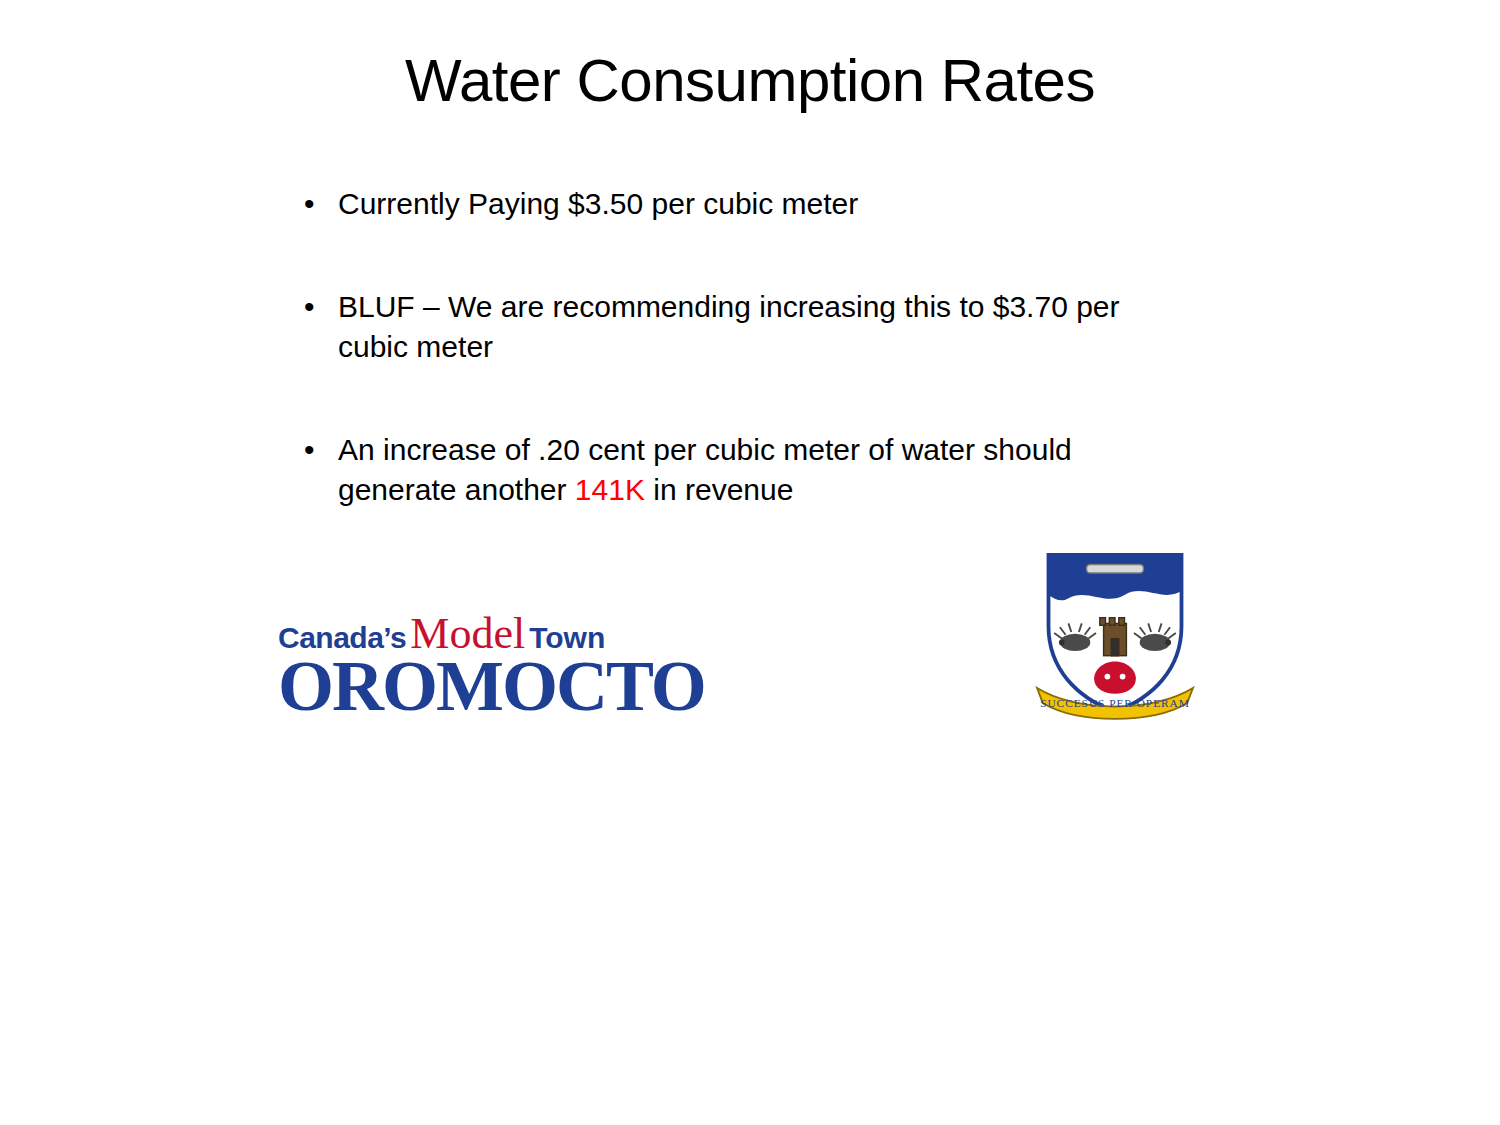Water Consumption Rates
Currently Paying $3.50 per cubic meter
BLUF – We are recommending increasing this to $3.70 per cubic meter
An increase of .20 cent per cubic meter of water should generate another 141K in revenue
Canada’s Model Town
OROMOCTO
Town of Oromocto coat of arms SUCCESUS PER OPERAM